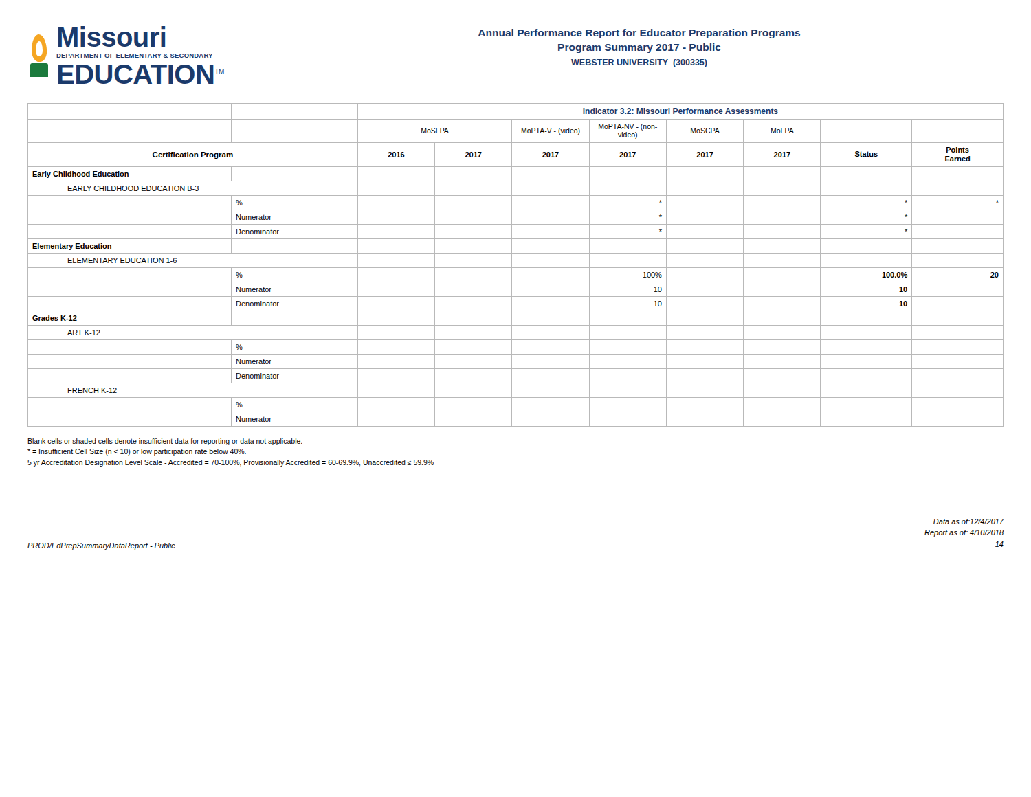Missouri
DEPARTMENT OF ELEMENTARY & SECONDARY
EDUCATIONTM
Annual Performance Report for Educator Preparation Programs
Program Summary 2017 - Public
WEBSTER UNIVERSITY (300335)
| | | | Indicator 3.2: Missouri Performance Assessments |
| | | | MoSLPA | MoPTA-V - (video) | MoPTA-NV - (non-video) | MoSCPA | MoLPA | | |
| Certification Program | 2016 | 2017 | 2017 | 2017 | 2017 | 2017 | Status | Points Earned |
| Early Childhood Education | | | | | | | | | |
| | EARLY CHILDHOOD EDUCATION B-3 | | | | | | | | |
| | | % | | | | * | | | * | * |
| | | Numerator | | | | * | | | * | |
| | | Denominator | | | | * | | | * | |
| Elementary Education | | | | | | | | | |
| | ELEMENTARY EDUCATION 1-6 | | | | | | | | |
| | | % | | | | 100% | | | 100.0% | 20 |
| | | Numerator | | | | 10 | | | 10 | |
| | | Denominator | | | | 10 | | | 10 | |
| Grades K-12 | | | | | | | | | |
| | ART K-12 | | | | | | | | |
| | | % | | | | | | | | |
| | | Numerator | | | | | | | | |
| | | Denominator | | | | | | | | |
| | FRENCH K-12 | | | | | | | | |
| | | % | | | | | | | | |
| | | Numerator | | | | | | | | |
Blank cells or shaded cells denote insufficient data for reporting or data not applicable.
* = Insufficient Cell Size (n < 10) or low participation rate below 40%.
5 yr Accreditation Designation Level Scale - Accredited = 70-100%, Provisionally Accredited = 60-69.9%, Unaccredited ≤ 59.9%
PROD/EdPrepSummaryDataReport - Public
Data as of:12/4/2017
Report as of: 4/10/2018
14